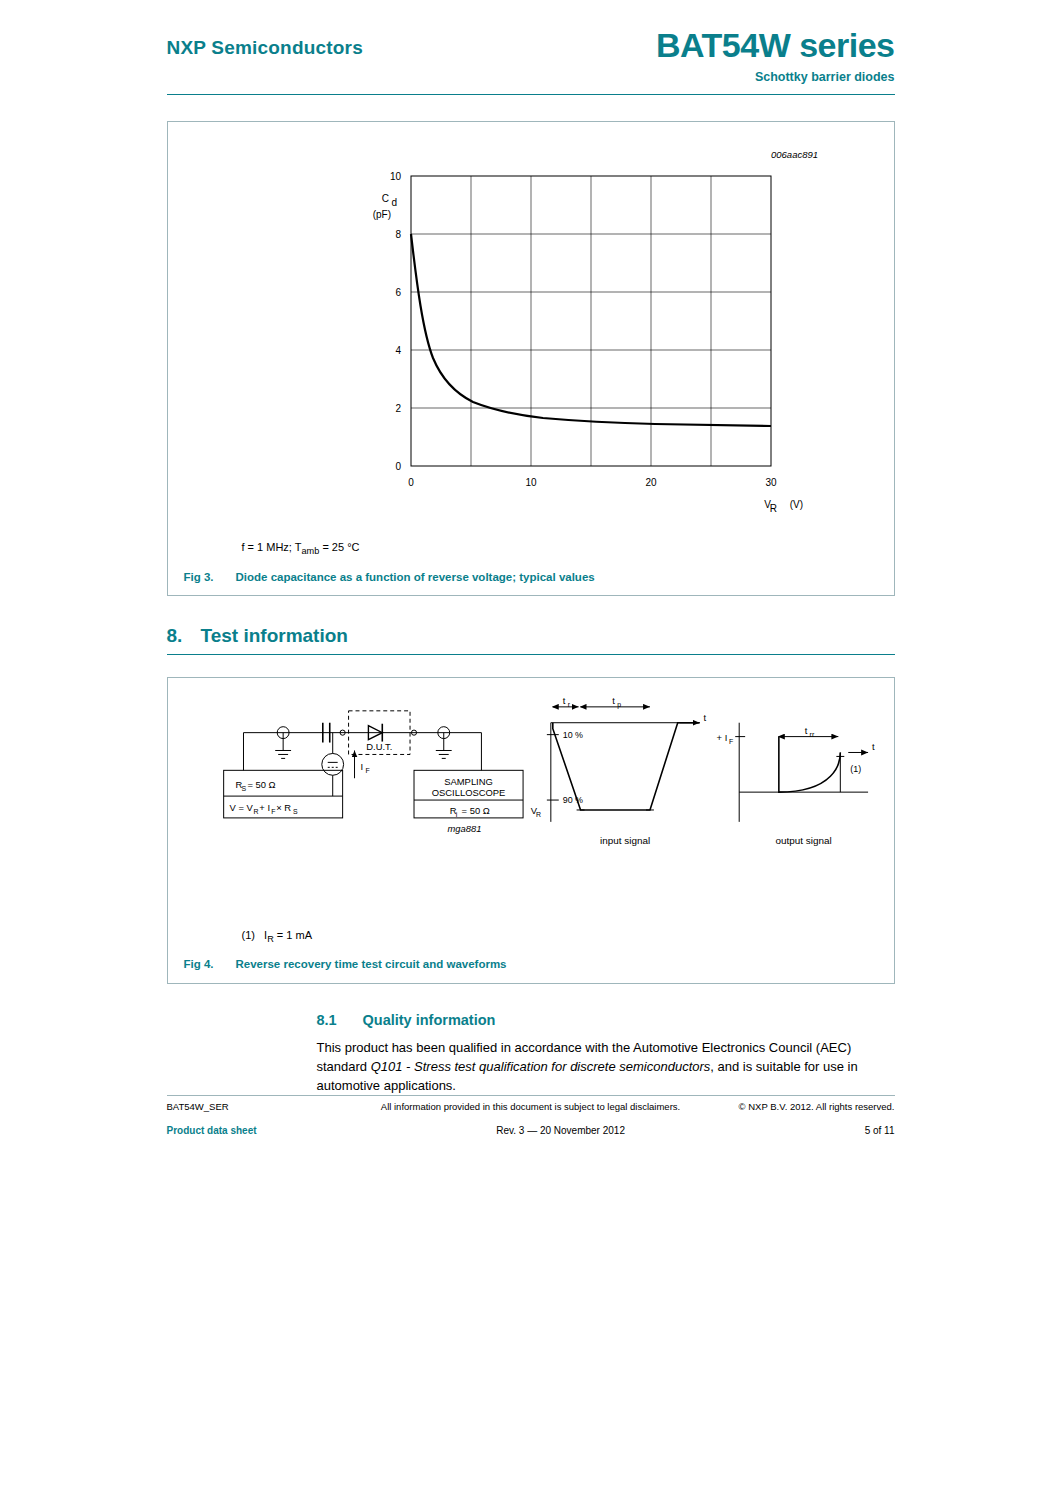NXP Semiconductors
BAT54W series
Schottky barrier diodes
006aac891 10 8 6 4 2 0 0 10 20 30 C d (pF) V R (V)
f = 1 MHz; Tamb = 25 °C
Fig 3. Diode capacitance as a function of reverse voltage; typical values
8. Test information
D.U.T. I F R S = 50 Ω V = V R + I F × R S SAMPLING OSCILLOSCOPE R i = 50 Ω mga881 t t r t p 10 % 90 % V R input signal + I F t rr t (1) output signal
(1) IR = 1 mA
Fig 4. Reverse recovery time test circuit and waveforms
8.1 Quality information
This product has been qualified in accordance with the Automotive Electronics Council (AEC) standard Q101 - Stress test qualification for discrete semiconductors, and is suitable for use in automotive applications.
BAT54W_SER
All information provided in this document is subject to legal disclaimers.
© NXP B.V. 2012. All rights reserved.
Product data sheet
Rev. 3 — 20 November 2012
5 of 11